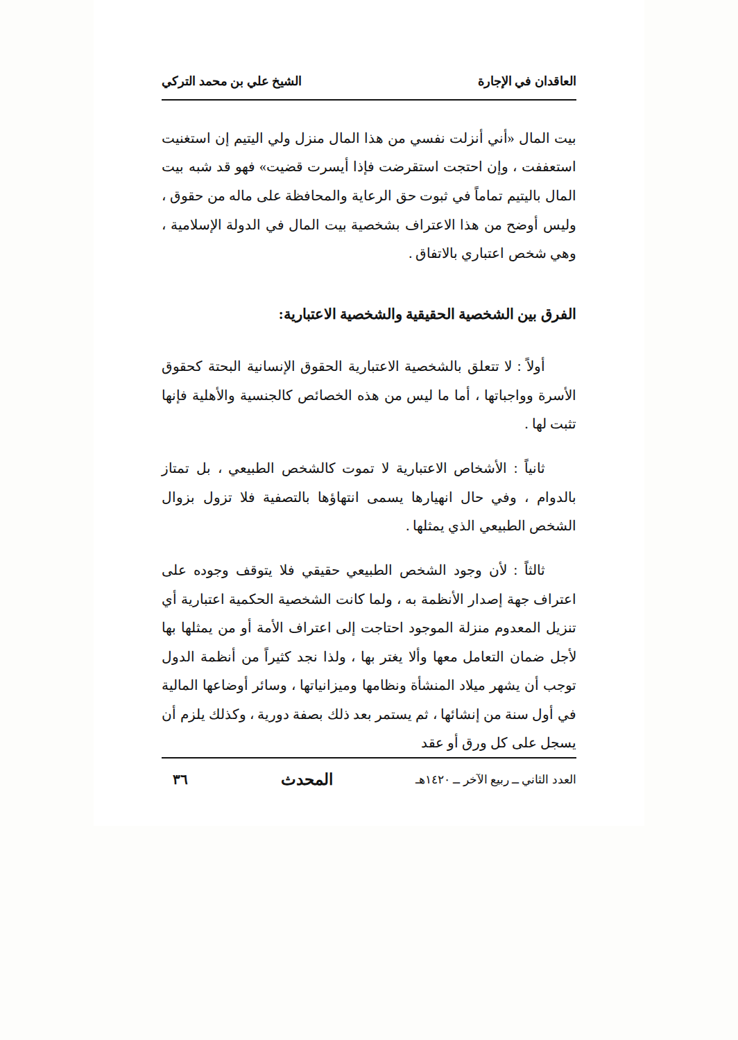العاقدان في الإجارة
الشيخ علي بن محمد التركي
بيت المال «أني أنزلت نفسي من هذا المال منزل ولي اليتيم إن استغنيت استعففت ، وإن احتجت استقرضت فإذا أيسرت قضيت» فهو قد شبه بيت المال باليتيم تماماً في ثبوت حق الرعاية والمحافظة على ماله من حقوق ، وليس أوضح من هذا الاعتراف بشخصية بيت المال في الدولة الإسلامية ، وهي شخص اعتباري بالاتفاق .
الفرق بين الشخصية الحقيقية والشخصية الاعتبارية:
أولاً : لا تتعلق بالشخصية الاعتبارية الحقوق الإنسانية البحتة كحقوق الأسرة وواجباتها ، أما ما ليس من هذه الخصائص كالجنسية والأهلية فإنها تثبت لها .
ثانياً : الأشخاص الاعتبارية لا تموت كالشخص الطبيعي ، بل تمتاز بالدوام ، وفي حال انهيارها يسمى انتهاؤها بالتصفية فلا تزول بزوال الشخص الطبيعي الذي يمثلها .
ثالثاً : لأن وجود الشخص الطبيعي حقيقي فلا يتوقف وجوده على اعتراف جهة إصدار الأنظمة به ، ولما كانت الشخصية الحكمية اعتبارية أي تنزيل المعدوم منزلة الموجود احتاجت إلى اعتراف الأمة أو من يمثلها بها لأجل ضمان التعامل معها وألا يغتر بها ، ولذا نجد كثيراً من أنظمة الدول توجب أن يشهر ميلاد المنشأة ونظامها وميزانياتها ، وسائر أوضاعها المالية في أول سنة من إنشائها ، ثم يستمر بعد ذلك بصفة دورية ، وكذلك يلزم أن يسجل على كل ورق أو عقد
العدد الثاني ــ ربيع الآخر ــ ١٤٢٠هـ
المحدث
٣٦